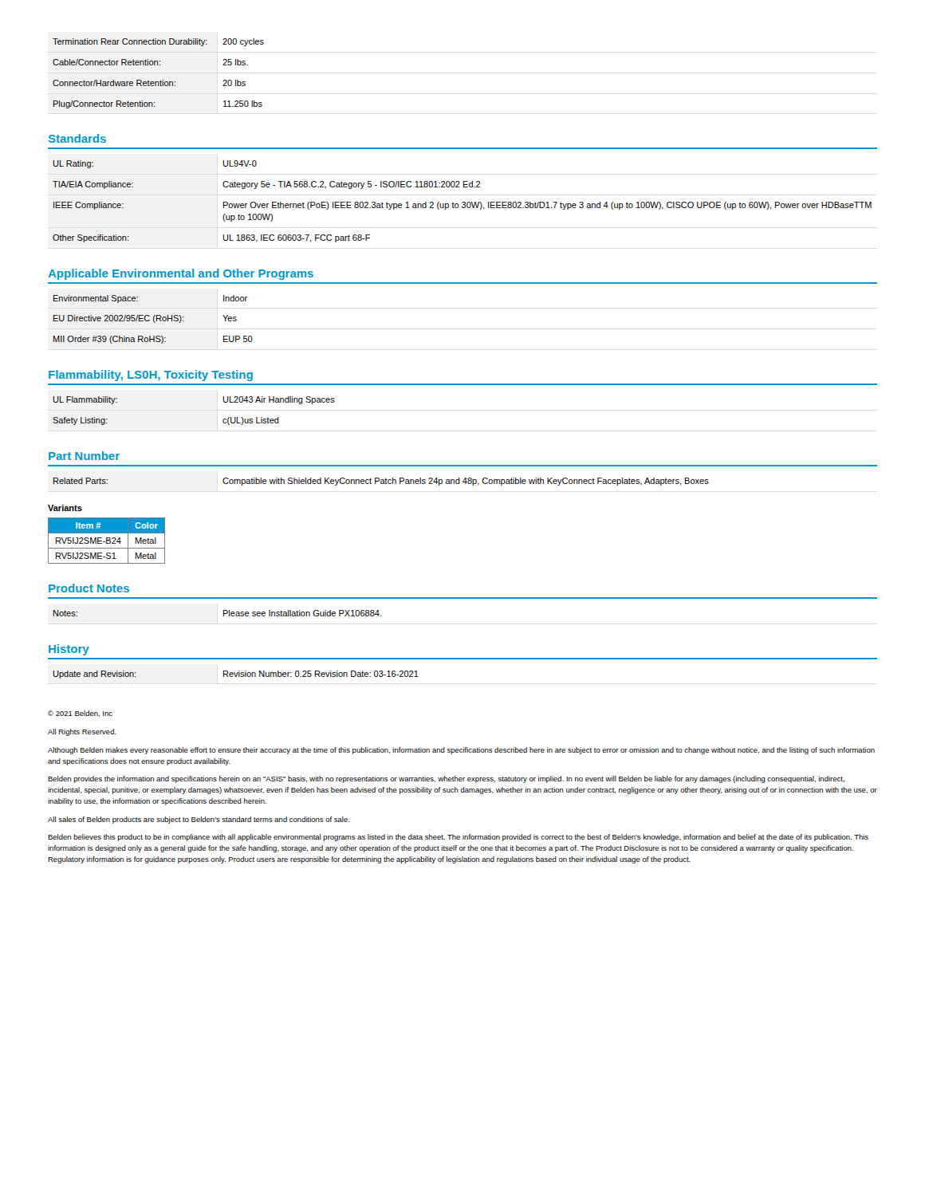| Termination Rear Connection Durability: | 200 cycles |
| Cable/Connector Retention: | 25 lbs. |
| Connector/Hardware Retention: | 20 lbs |
| Plug/Connector Retention: | 11.250 lbs |
Standards
| UL Rating: | UL94V-0 |
| TIA/EIA Compliance: | Category 5e - TIA 568.C.2, Category 5 - ISO/IEC 11801:2002 Ed.2 |
| IEEE Compliance: | Power Over Ethernet (PoE) IEEE 802.3at type 1 and 2 (up to 30W), IEEE802.3bt/D1.7 type 3 and 4 (up to 100W), CISCO UPOE (up to 60W), Power over HDBaseTTM (up to 100W) |
| Other Specification: | UL 1863, IEC 60603-7, FCC part 68-F |
Applicable Environmental and Other Programs
| Environmental Space: | Indoor |
| EU Directive 2002/95/EC (RoHS): | Yes |
| MII Order #39 (China RoHS): | EUP 50 |
Flammability, LS0H, Toxicity Testing
| UL Flammability: | UL2043 Air Handling Spaces |
| Safety Listing: | c(UL)us Listed |
Part Number
| Related Parts: | Compatible with Shielded KeyConnect Patch Panels 24p and 48p, Compatible with KeyConnect Faceplates, Adapters, Boxes |
Variants
| Item # | Color |
| --- | --- |
| RV5IJ2SME-B24 | Metal |
| RV5IJ2SME-S1 | Metal |
Product Notes
| Notes: | Please see Installation Guide PX106884. |
History
| Update and Revision: | Revision Number: 0.25 Revision Date: 03-16-2021 |
© 2021 Belden, Inc
All Rights Reserved.
Although Belden makes every reasonable effort to ensure their accuracy at the time of this publication, information and specifications described here in are subject to error or omission and to change without notice, and the listing of such information and specifications does not ensure product availability.
Belden provides the information and specifications herein on an "ASIS" basis, with no representations or warranties, whether express, statutory or implied. In no event will Belden be liable for any damages (including consequential, indirect, incidental, special, punitive, or exemplary damages) whatsoever, even if Belden has been advised of the possibility of such damages, whether in an action under contract, negligence or any other theory, arising out of or in connection with the use, or inability to use, the information or specifications described herein.
All sales of Belden products are subject to Belden's standard terms and conditions of sale.
Belden believes this product to be in compliance with all applicable environmental programs as listed in the data sheet. The information provided is correct to the best of Belden's knowledge, information and belief at the date of its publication. This information is designed only as a general guide for the safe handling, storage, and any other operation of the product itself or the one that it becomes a part of. The Product Disclosure is not to be considered a warranty or quality specification. Regulatory information is for guidance purposes only. Product users are responsible for determining the applicability of legislation and regulations based on their individual usage of the product.